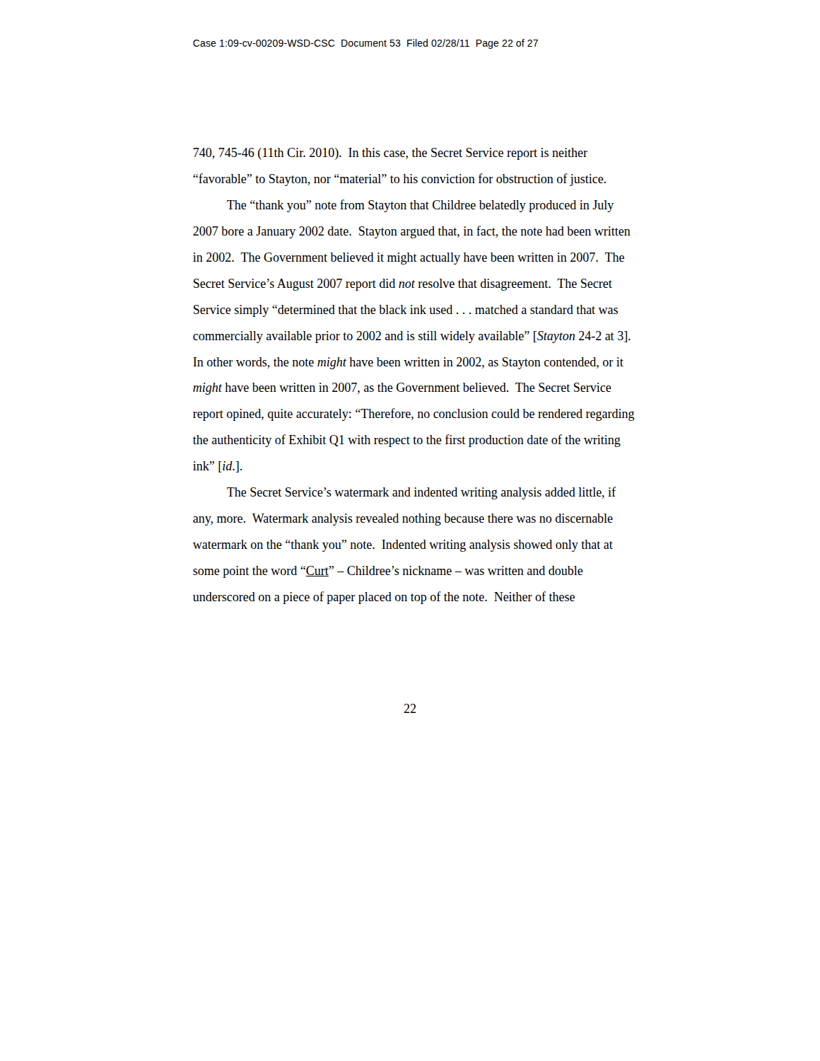Case 1:09-cv-00209-WSD-CSC Document 53 Filed 02/28/11 Page 22 of 27
740, 745-46 (11th Cir. 2010). In this case, the Secret Service report is neither “favorable” to Stayton, nor “material” to his conviction for obstruction of justice.
The “thank you” note from Stayton that Childree belatedly produced in July 2007 bore a January 2002 date. Stayton argued that, in fact, the note had been written in 2002. The Government believed it might actually have been written in 2007. The Secret Service’s August 2007 report did not resolve that disagreement. The Secret Service simply “determined that the black ink used . . . matched a standard that was commercially available prior to 2002 and is still widely available” [Stayton 24-2 at 3]. In other words, the note might have been written in 2002, as Stayton contended, or it might have been written in 2007, as the Government believed. The Secret Service report opined, quite accurately: “Therefore, no conclusion could be rendered regarding the authenticity of Exhibit Q1 with respect to the first production date of the writing ink” [id.].
The Secret Service’s watermark and indented writing analysis added little, if any, more. Watermark analysis revealed nothing because there was no discernable watermark on the “thank you” note. Indented writing analysis showed only that at some point the word “Curt” – Childree’s nickname – was written and double underscored on a piece of paper placed on top of the note. Neither of these
22